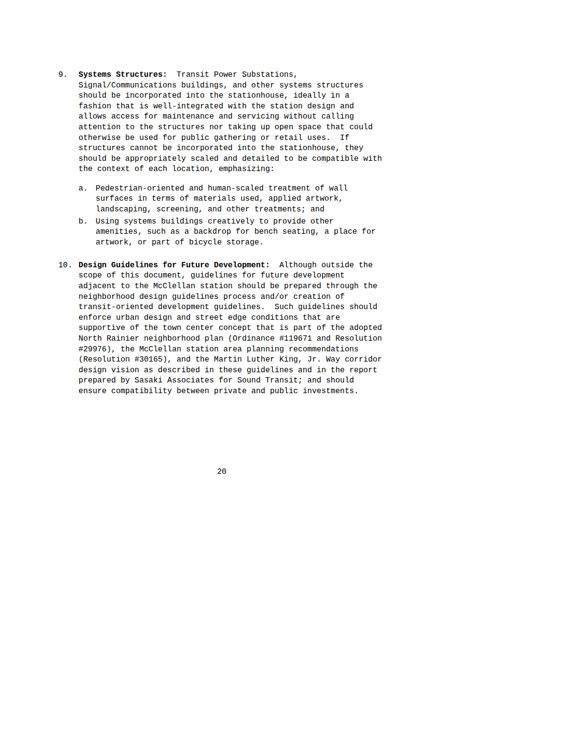9. Systems Structures: Transit Power Substations, Signal/Communications buildings, and other systems structures should be incorporated into the stationhouse, ideally in a fashion that is well-integrated with the station design and allows access for maintenance and servicing without calling attention to the structures nor taking up open space that could otherwise be used for public gathering or retail uses. If structures cannot be incorporated into the stationhouse, they should be appropriately scaled and detailed to be compatible with the context of each location, emphasizing:
a. Pedestrian-oriented and human-scaled treatment of wall surfaces in terms of materials used, applied artwork, landscaping, screening, and other treatments; and
b. Using systems buildings creatively to provide other amenities, such as a backdrop for bench seating, a place for artwork, or part of bicycle storage.
10. Design Guidelines for Future Development: Although outside the scope of this document, guidelines for future development adjacent to the McClellan station should be prepared through the neighborhood design guidelines process and/or creation of transit-oriented development guidelines. Such guidelines should enforce urban design and street edge conditions that are supportive of the town center concept that is part of the adopted North Rainier neighborhood plan (Ordinance #119671 and Resolution #29976), the McClellan station area planning recommendations (Resolution #30165), and the Martin Luther King, Jr. Way corridor design vision as described in these guidelines and in the report prepared by Sasaki Associates for Sound Transit; and should ensure compatibility between private and public investments.
20